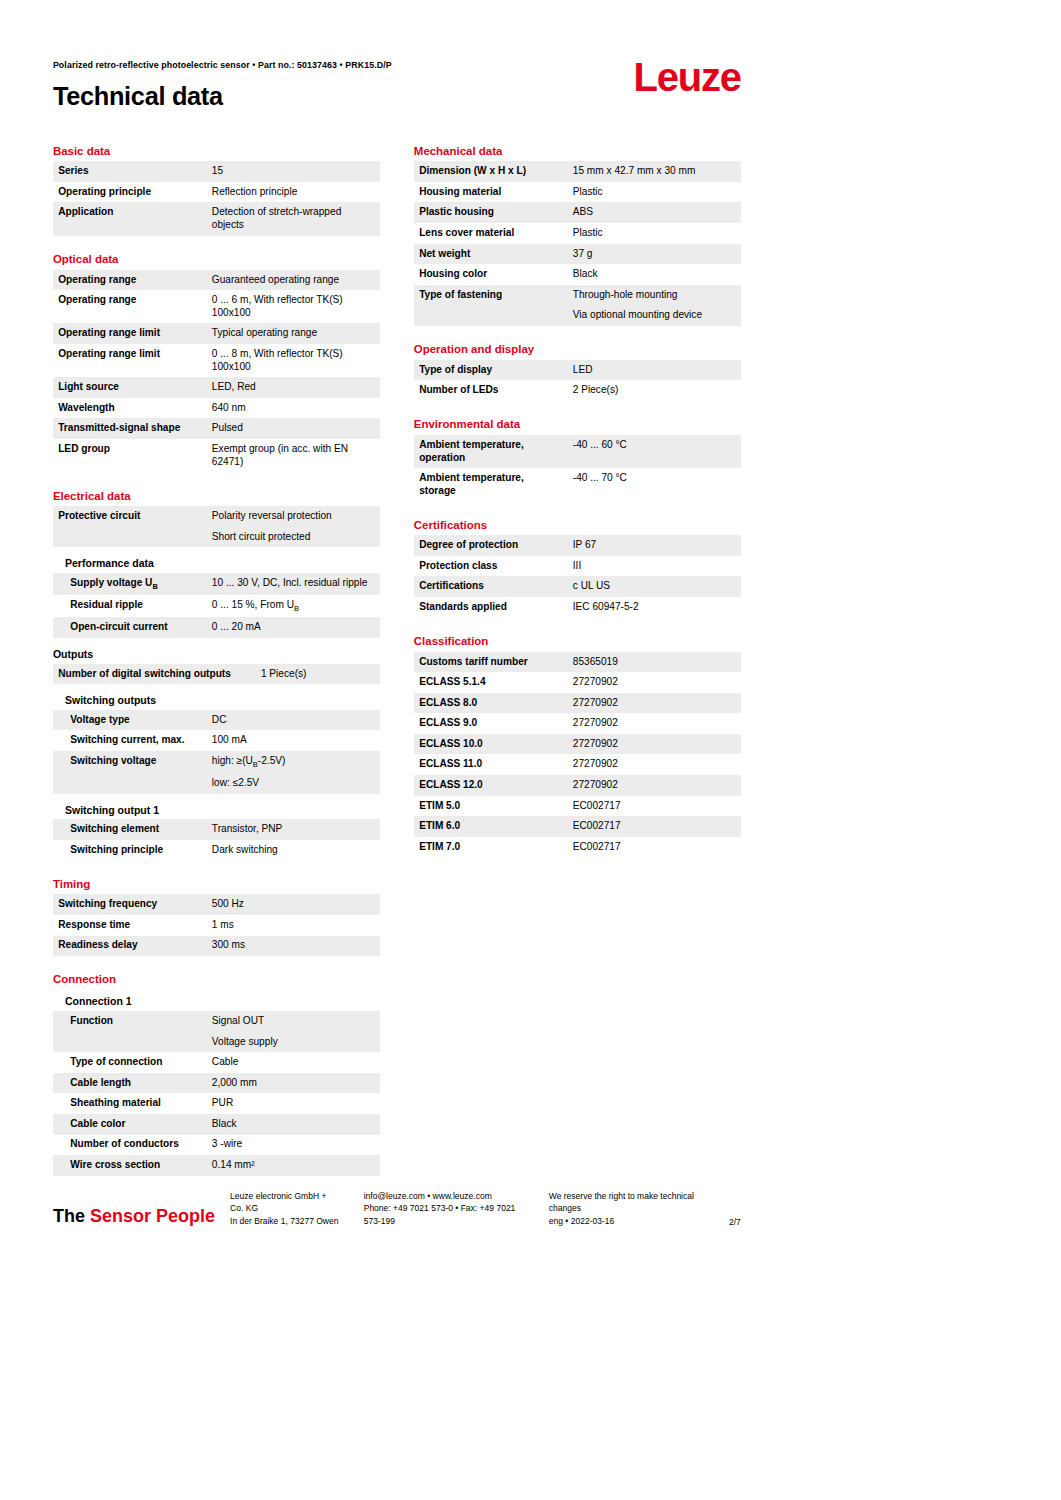Polarized retro-reflective photoelectric sensor • Part no.: 50137463 • PRK15.D/P
Technical data
Leuze
Basic data
| Series | 15 |
| Operating principle | Reflection principle |
| Application | Detection of stretch-wrapped objects |
Optical data
| Operating range | Guaranteed operating range |
| Operating range | 0 ... 6 m, With reflector TK(S) 100x100 |
| Operating range limit | Typical operating range |
| Operating range limit | 0 ... 8 m, With reflector TK(S) 100x100 |
| Light source | LED, Red |
| Wavelength | 640 nm |
| Transmitted-signal shape | Pulsed |
| LED group | Exempt group (in acc. with EN 62471) |
Electrical data
| Protective circuit | Polarity reversal protection |
| | Short circuit protected |
Performance data
| Supply voltage U B | 10 ... 30 V, DC, Incl. residual ripple |
| Residual ripple | 0 ... 15 %, From U B |
| Open-circuit current | 0 ... 20 mA |
Outputs
| Number of digital switching outputs | 1 Piece(s) |
Switching outputs
| Voltage type | DC |
| Switching current, max. | 100 mA |
| Switching voltage | high: ≥(U B -2.5V) |
| | low: ≤2.5V |
Switching output 1
| Switching element | Transistor, PNP |
| Switching principle | Dark switching |
Timing
| Switching frequency | 500 Hz |
| Response time | 1 ms |
| Readiness delay | 300 ms |
Connection
Connection 1
| Function | Signal OUT |
| | Voltage supply |
| Type of connection | Cable |
| Cable length | 2,000 mm |
| Sheathing material | PUR |
| Cable color | Black |
| Number of conductors | 3 -wire |
| Wire cross section | 0.14 mm² |
Mechanical data
| Dimension (W x H x L) | 15 mm x 42.7 mm x 30 mm |
| Housing material | Plastic |
| Plastic housing | ABS |
| Lens cover material | Plastic |
| Net weight | 37 g |
| Housing color | Black |
| Type of fastening | Through-hole mounting |
| | Via optional mounting device |
Operation and display
| Type of display | LED |
| Number of LEDs | 2 Piece(s) |
Environmental data
| Ambient temperature, operation | -40 ... 60 °C |
| Ambient temperature, storage | -40 ... 70 °C |
Certifications
| Degree of protection | IP 67 |
| Protection class | III |
| Certifications | c UL US |
| Standards applied | IEC 60947-5-2 |
Classification
| Customs tariff number | 85365019 |
| ECLASS 5.1.4 | 27270902 |
| ECLASS 8.0 | 27270902 |
| ECLASS 9.0 | 27270902 |
| ECLASS 10.0 | 27270902 |
| ECLASS 11.0 | 27270902 |
| ECLASS 12.0 | 27270902 |
| ETIM 5.0 | EC002717 |
| ETIM 6.0 | EC002717 |
| ETIM 7.0 | EC002717 |
The Sensor People
Leuze electronic GmbH + Co. KG
In der Braike 1, 73277 Owen
info@leuze.com • www.leuze.com
Phone: +49 7021 573-0 • Fax: +49 7021 573-199
We reserve the right to make technical changes
eng • 2022-03-16
2/7